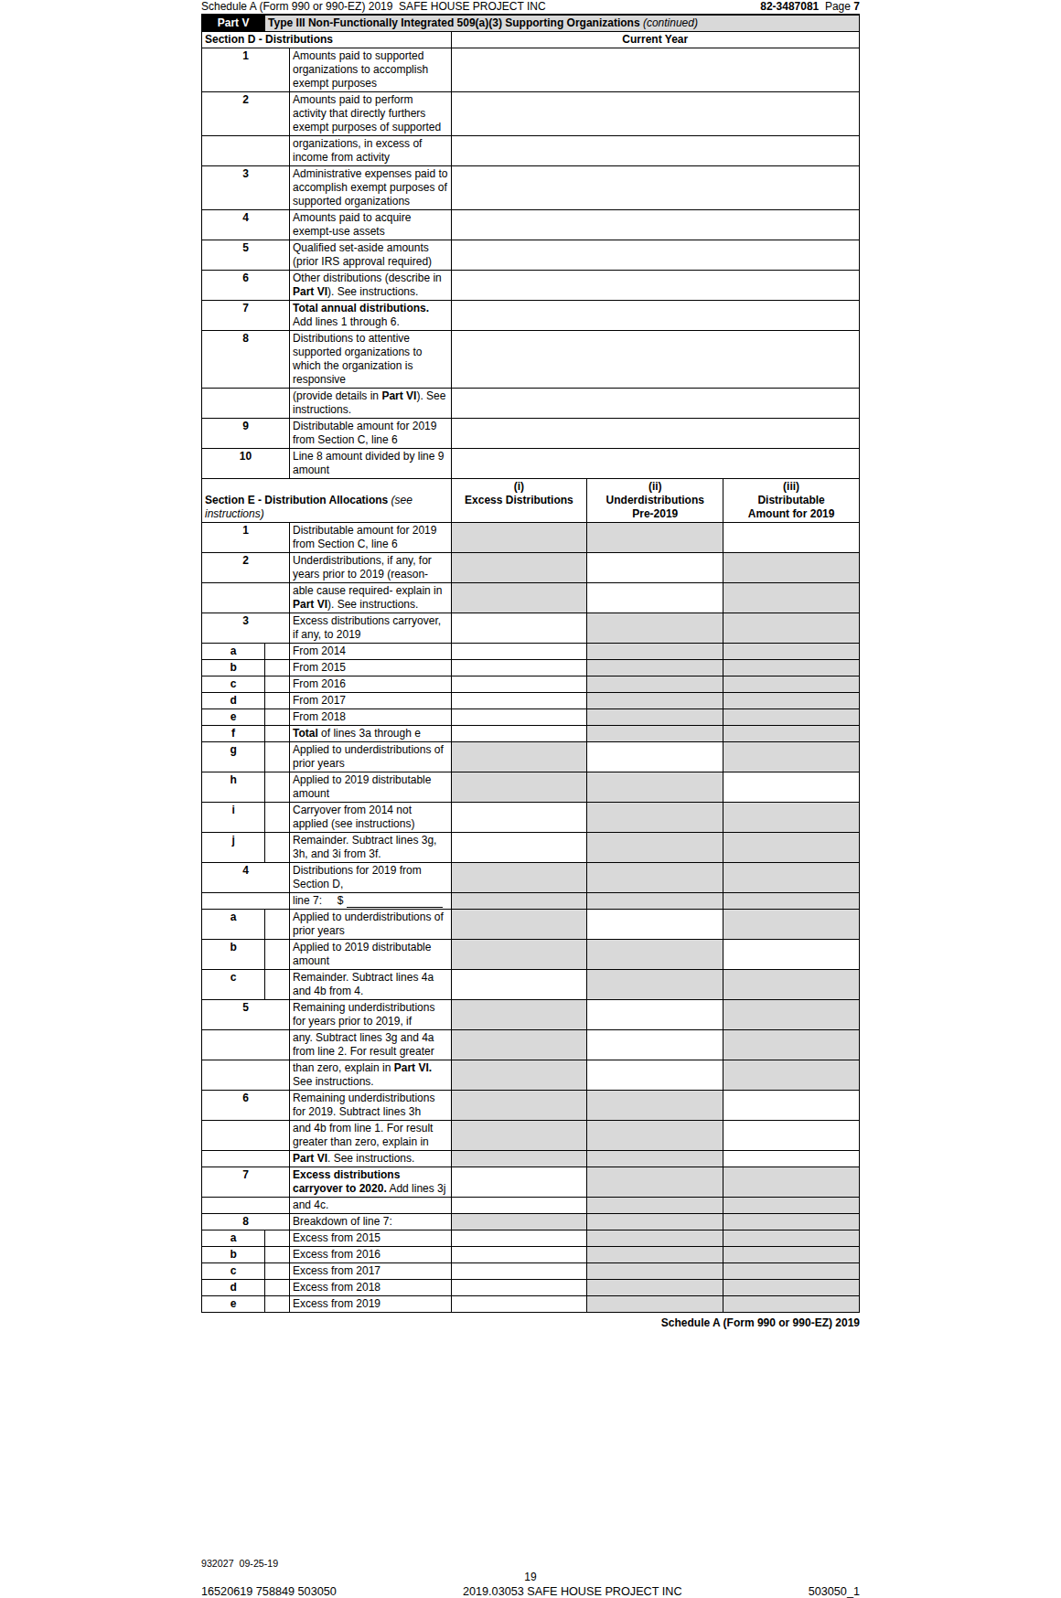Schedule A (Form 990 or 990-EZ) 2019 SAFE HOUSE PROJECT INC
82-3487081 Page 7
| Part V | Type III Non-Functionally Integrated 509(a)(3) Supporting Organizations (continued) |
| Section D - Distributions | Current Year |
| 1 | Amounts paid to supported organizations to accomplish exempt purposes | |
| 2 | Amounts paid to perform activity that directly furthers exempt purposes of supported | |
| | organizations, in excess of income from activity | |
| 3 | Administrative expenses paid to accomplish exempt purposes of supported organizations | |
| 4 | Amounts paid to acquire exempt-use assets | |
| 5 | Qualified set-aside amounts (prior IRS approval required) | |
| 6 | Other distributions (describe in Part VI ). See instructions. | |
| 7 | Total annual distributions. Add lines 1 through 6. | |
| 8 | Distributions to attentive supported organizations to which the organization is responsive | |
| | (provide details in Part VI ). See instructions. | |
| 9 | Distributable amount for 2019 from Section C, line 6 | |
| 10 | Line 8 amount divided by line 9 amount | |
| Section E - Distribution Allocations (see instructions) | (i) Excess Distributions | (ii) Underdistributions Pre-2019 | (iii) Distributable Amount for 2019 |
| 1 | Distributable amount for 2019 from Section C, line 6 | | | |
| 2 | Underdistributions, if any, for years prior to 2019 (reason- | | | |
| | able cause required- explain in Part VI ). See instructions. | | | |
| 3 | Excess distributions carryover, if any, to 2019 | | | |
| a | | From 2014 | | | |
| b | | From 2015 | | | |
| c | | From 2016 | | | |
| d | | From 2017 | | | |
| e | | From 2018 | | | |
| f | | Total of lines 3a through e | | | |
| g | | Applied to underdistributions of prior years | | | |
| h | | Applied to 2019 distributable amount | | | |
| i | | Carryover from 2014 not applied (see instructions) | | | |
| j | | Remainder. Subtract lines 3g, 3h, and 3i from 3f. | | | |
| 4 | Distributions for 2019 from Section D, | | | |
| | line 7: $ | | | |
| a | | Applied to underdistributions of prior years | | | |
| b | | Applied to 2019 distributable amount | | | |
| c | | Remainder. Subtract lines 4a and 4b from 4. | | | |
| 5 | Remaining underdistributions for years prior to 2019, if | | | |
| | any. Subtract lines 3g and 4a from line 2. For result greater | | | |
| | than zero, explain in Part VI. See instructions. | | | |
| 6 | Remaining underdistributions for 2019. Subtract lines 3h | | | |
| | and 4b from line 1. For result greater than zero, explain in | | | |
| | Part VI . See instructions. | | | |
| 7 | Excess distributions carryover to 2020. Add lines 3j | | | |
| | and 4c. | | | |
| 8 | Breakdown of line 7: | | | |
| a | | Excess from 2015 | | | |
| b | | Excess from 2016 | | | |
| c | | Excess from 2017 | | | |
| d | | Excess from 2018 | | | |
| e | | Excess from 2019 | | | |
Schedule A (Form 990 or 990-EZ) 2019
932027 09-25-19
19
16520619 758849 503050 2019.03053 SAFE HOUSE PROJECT INC 503050_1